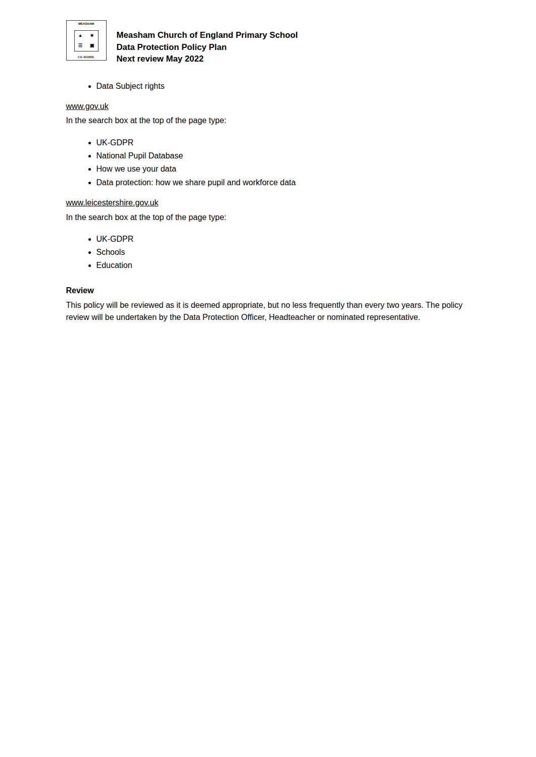MEASHAM
▲★ ☰▣
C.E. SCHOOL
Measham Church of England Primary School
Data Protection Policy Plan
Next review May 2022
Data Subject rights
www.gov.uk
In the search box at the top of the page type:
UK-GDPR
National Pupil Database
How we use your data
Data protection: how we share pupil and workforce data
www.leicestershire.gov.uk
In the search box at the top of the page type:
UK-GDPR
Schools
Education
Review
This policy will be reviewed as it is deemed appropriate, but no less frequently than every two years. The policy review will be undertaken by the Data Protection Officer, Headteacher or nominated representative.